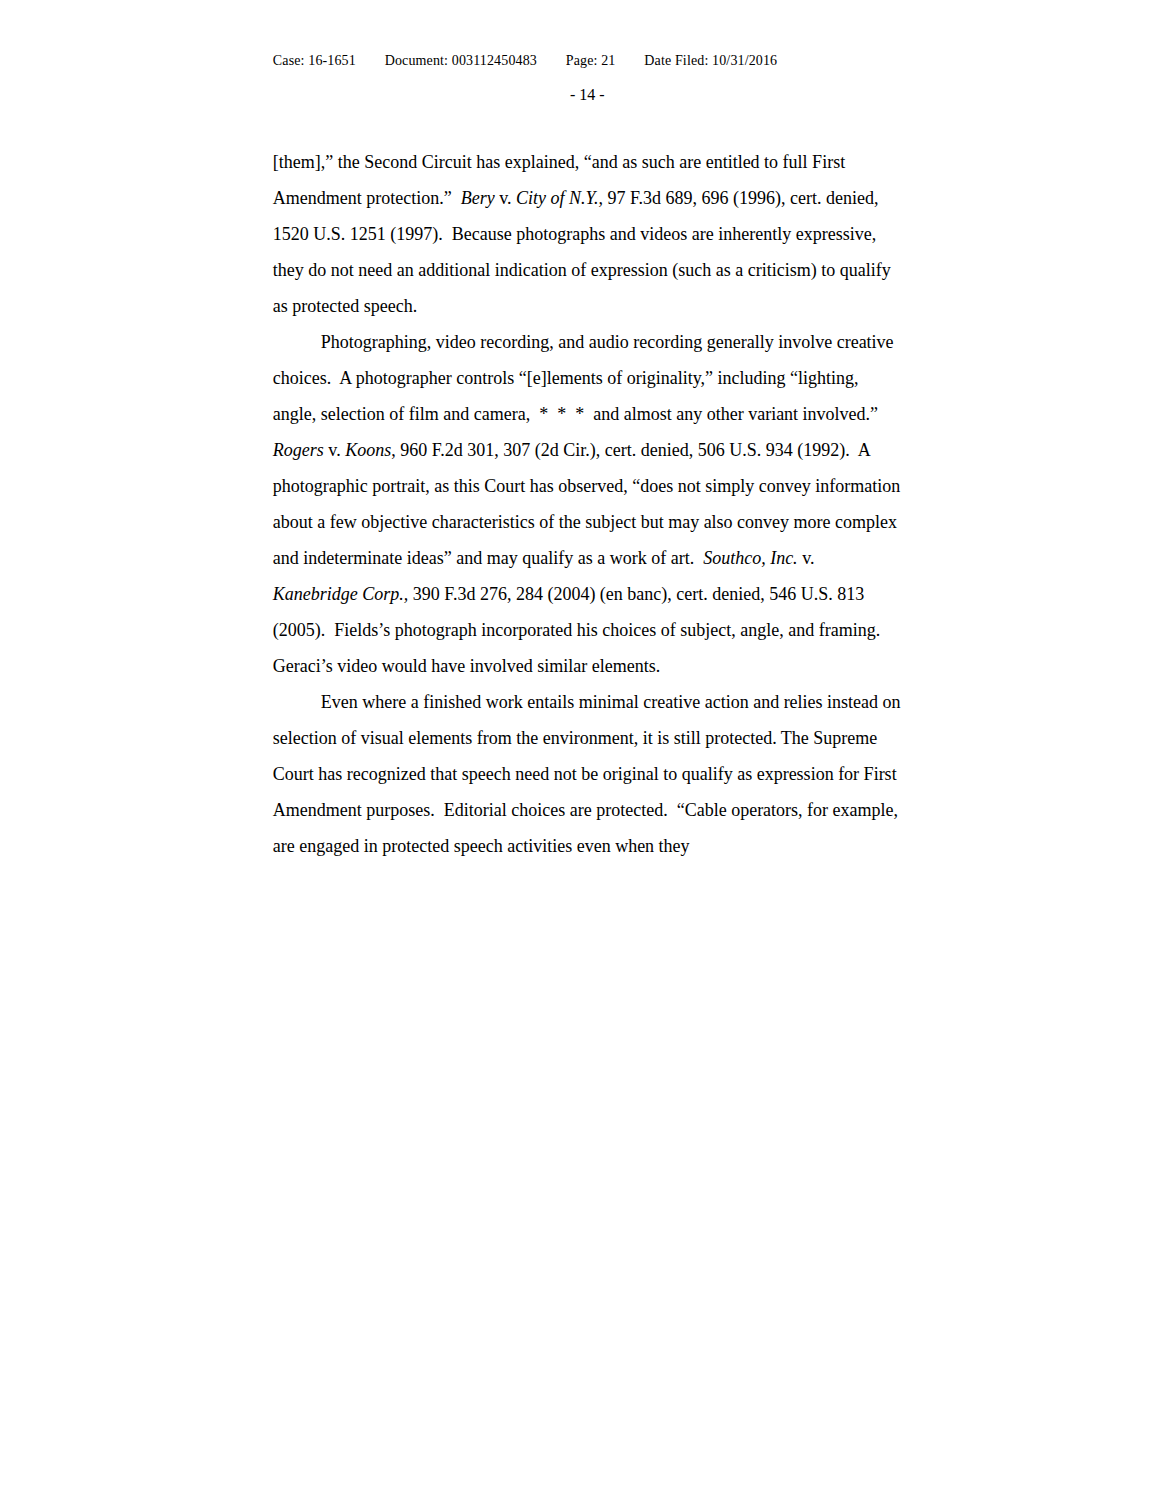Case: 16-1651 Document: 003112450483 Page: 21 Date Filed: 10/31/2016
- 14 -
[them],” the Second Circuit has explained, “and as such are entitled to full First Amendment protection.” Bery v. City of N.Y., 97 F.3d 689, 696 (1996), cert. denied, 1520 U.S. 1251 (1997). Because photographs and videos are inherently expressive, they do not need an additional indication of expression (such as a criticism) to qualify as protected speech.
Photographing, video recording, and audio recording generally involve creative choices. A photographer controls “[e]lements of originality,” including “lighting, angle, selection of film and camera, * * * and almost any other variant involved.” Rogers v. Koons, 960 F.2d 301, 307 (2d Cir.), cert. denied, 506 U.S. 934 (1992). A photographic portrait, as this Court has observed, “does not simply convey information about a few objective characteristics of the subject but may also convey more complex and indeterminate ideas” and may qualify as a work of art. Southco, Inc. v. Kanebridge Corp., 390 F.3d 276, 284 (2004) (en banc), cert. denied, 546 U.S. 813 (2005). Fields’s photograph incorporated his choices of subject, angle, and framing. Geraci’s video would have involved similar elements.
Even where a finished work entails minimal creative action and relies instead on selection of visual elements from the environment, it is still protected. The Supreme Court has recognized that speech need not be original to qualify as expression for First Amendment purposes. Editorial choices are protected. “Cable operators, for example, are engaged in protected speech activities even when they